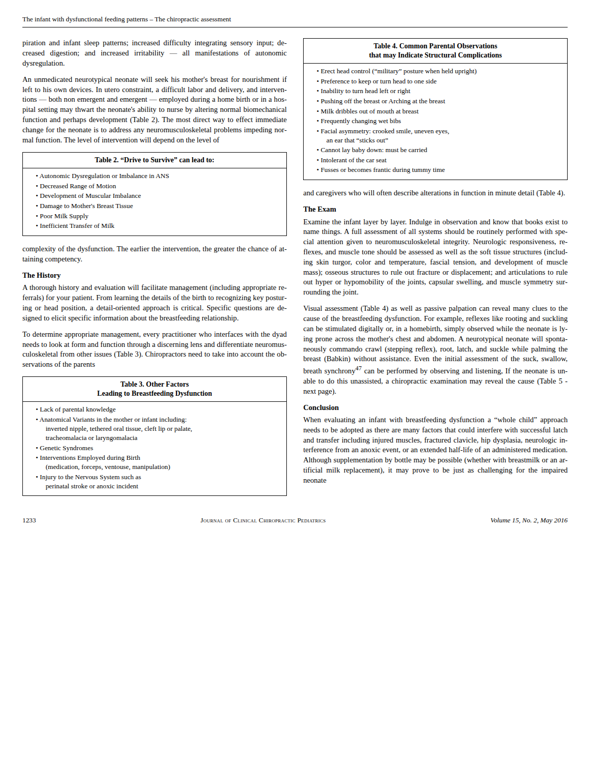The infant with dysfunctional feeding patterns – The chiropractic assessment
piration and infant sleep patterns; increased difficulty integrating sensory input; decreased digestion; and increased irritability — all manifestations of autonomic dysregulation.
An unmedicated neurotypical neonate will seek his mother's breast for nourishment if left to his own devices. In utero constraint, a difficult labor and delivery, and interventions — both non emergent and emergent — employed during a home birth or in a hospital setting may thwart the neonate's ability to nurse by altering normal biomechanical function and perhaps development (Table 2). The most direct way to effect immediate change for the neonate is to address any neuromusculoskeletal problems impeding normal function. The level of intervention will depend on the level of
Table 2. “Drive to Survive” can lead to:
| Autonomic Dysregulation or Imbalance in ANS Decreased Range of Motion Development of Muscular Imbalance Damage to Mother's Breast Tissue Poor Milk Supply Inefficient Transfer of Milk |
complexity of the dysfunction. The earlier the intervention, the greater the chance of attaining competency.
The History
A thorough history and evaluation will facilitate management (including appropriate referrals) for your patient. From learning the details of the birth to recognizing key posturing or head position, a detail-oriented approach is critical. Specific questions are designed to elicit specific information about the breastfeeding relationship.
To determine appropriate management, every practitioner who interfaces with the dyad needs to look at form and function through a discerning lens and differentiate neuromusculoskeletal from other issues (Table 3). Chiropractors need to take into account the observations of the parents
Table 3. Other Factors Leading to Breastfeeding Dysfunction
| Lack of parental knowledge Anatomical Variants in the mother or infant including: inverted nipple, tethered oral tissue, cleft lip or palate, tracheomalacia or laryngomalacia Genetic Syndromes Interventions Employed during Birth (medication, forceps, ventouse, manipulation) Injury to the Nervous System such as perinatal stroke or anoxic incident |
Table 4. Common Parental Observations that may Indicate Structural Complications
| Erect head control (“military” posture when held upright) Preference to keep or turn head to one side Inability to turn head left or right Pushing off the breast or Arching at the breast Milk dribbles out of mouth at breast Frequently changing wet bibs Facial asymmetry: crooked smile, uneven eyes, an ear that “sticks out” Cannot lay baby down: must be carried Intolerant of the car seat Fusses or becomes frantic during tummy time |
and caregivers who will often describe alterations in function in minute detail (Table 4).
The Exam
Examine the infant layer by layer. Indulge in observation and know that books exist to name things. A full assessment of all systems should be routinely performed with special attention given to neuromusculoskeletal integrity. Neurologic responsiveness, reflexes, and muscle tone should be assessed as well as the soft tissue structures (including skin turgor, color and temperature, fascial tension, and development of muscle mass); osseous structures to rule out fracture or displacement; and articulations to rule out hyper or hypomobility of the joints, capsular swelling, and muscle symmetry surrounding the joint.
Visual assessment (Table 4) as well as passive palpation can reveal many clues to the cause of the breastfeeding dysfunction. For example, reflexes like rooting and suckling can be stimulated digitally or, in a homebirth, simply observed while the neonate is lying prone across the mother's chest and abdomen. A neurotypical neonate will spontaneously commando crawl (stepping reflex), root, latch, and suckle while palming the breast (Babkin) without assistance. Even the initial assessment of the suck, swallow, breath synchrony47 can be performed by observing and listening, If the neonate is unable to do this unassisted, a chiropractic examination may reveal the cause (Table 5 - next page).
Conclusion
When evaluating an infant with breastfeeding dysfunction a “whole child” approach needs to be adopted as there are many factors that could interfere with successful latch and transfer including injured muscles, fractured clavicle, hip dysplasia, neurologic interference from an anoxic event, or an extended half-life of an administered medication. Although supplementation by bottle may be possible (whether with breastmilk or an artificial milk replacement), it may prove to be just as challenging for the impaired neonate
1233
Journal of Clinical Chiropractic Pediatrics
Volume 15, No. 2, May 2016